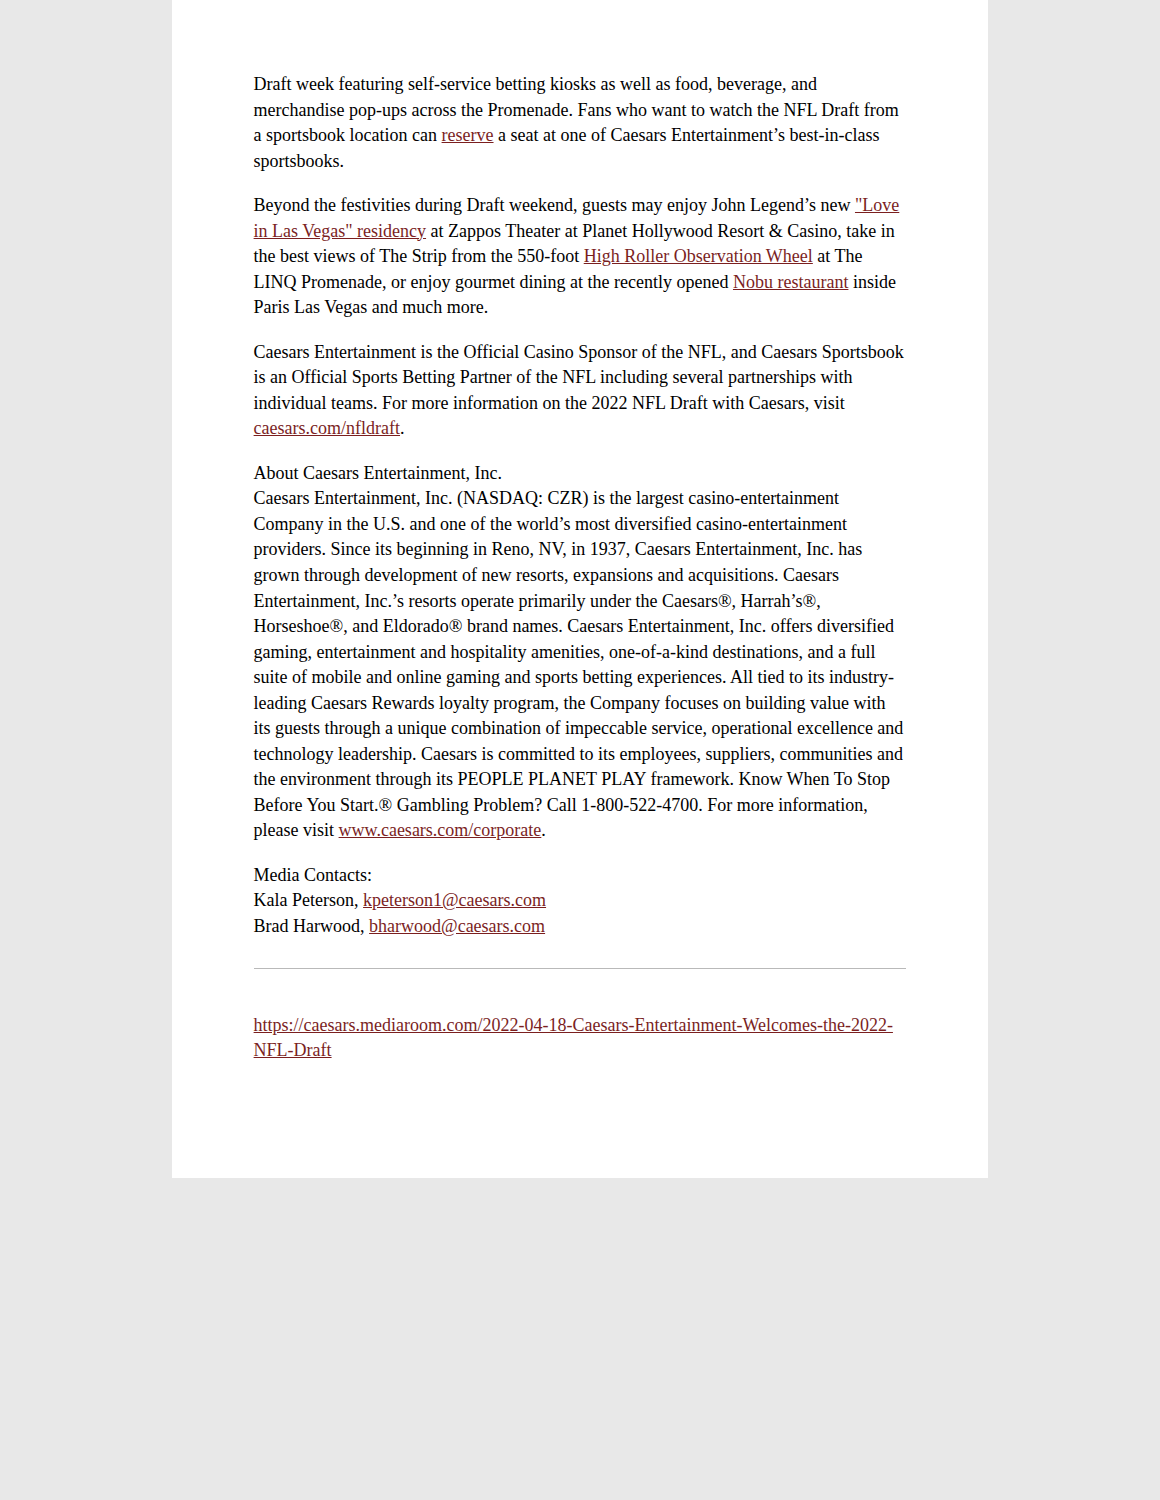Draft week featuring self-service betting kiosks as well as food, beverage, and merchandise pop-ups across the Promenade. Fans who want to watch the NFL Draft from a sportsbook location can reserve a seat at one of Caesars Entertainment’s best-in-class sportsbooks.
Beyond the festivities during Draft weekend, guests may enjoy John Legend’s new "Love in Las Vegas" residency at Zappos Theater at Planet Hollywood Resort & Casino, take in the best views of The Strip from the 550-foot High Roller Observation Wheel at The LINQ Promenade, or enjoy gourmet dining at the recently opened Nobu restaurant inside Paris Las Vegas and much more.
Caesars Entertainment is the Official Casino Sponsor of the NFL, and Caesars Sportsbook is an Official Sports Betting Partner of the NFL including several partnerships with individual teams. For more information on the 2022 NFL Draft with Caesars, visit caesars.com/nfldraft.
About Caesars Entertainment, Inc.
Caesars Entertainment, Inc. (NASDAQ: CZR) is the largest casino-entertainment Company in the U.S. and one of the world’s most diversified casino-entertainment providers. Since its beginning in Reno, NV, in 1937, Caesars Entertainment, Inc. has grown through development of new resorts, expansions and acquisitions. Caesars Entertainment, Inc.’s resorts operate primarily under the Caesars®, Harrah’s®, Horseshoe®, and Eldorado® brand names. Caesars Entertainment, Inc. offers diversified gaming, entertainment and hospitality amenities, one-of-a-kind destinations, and a full suite of mobile and online gaming and sports betting experiences. All tied to its industry-leading Caesars Rewards loyalty program, the Company focuses on building value with its guests through a unique combination of impeccable service, operational excellence and technology leadership. Caesars is committed to its employees, suppliers, communities and the environment through its PEOPLE PLANET PLAY framework. Know When To Stop Before You Start.® Gambling Problem? Call 1-800-522-4700. For more information, please visit www.caesars.com/corporate.
Media Contacts:
Kala Peterson, kpeterson1@caesars.com
Brad Harwood, bharwood@caesars.com
https://caesars.mediaroom.com/2022-04-18-Caesars-Entertainment-Welcomes-the-2022-NFL-Draft